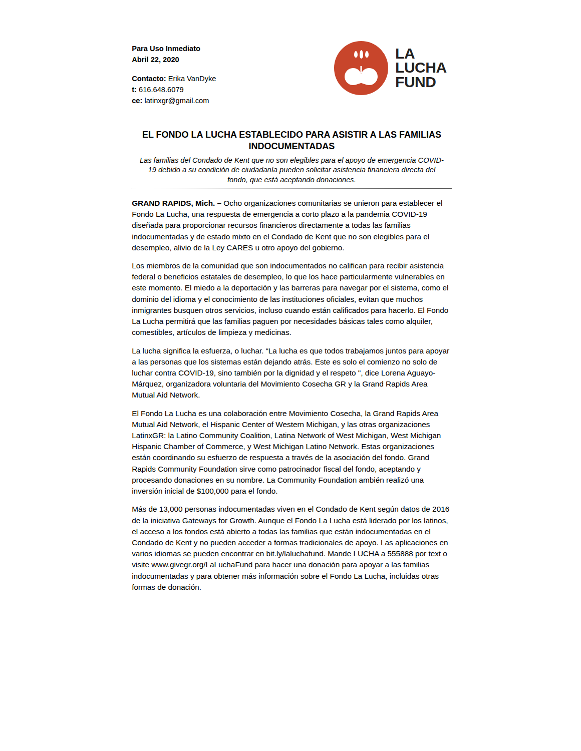Para Uso Inmediato
Abril 22, 2020
Contacto: Erika VanDyke
t: 616.648.6079
ce: latinxgr@gmail.com
La Lucha Fund
EL FONDO LA LUCHA ESTABLECIDO PARA ASISTIR A LAS FAMILIAS INDOCUMENTADAS
Las familias del Condado de Kent que no son elegibles para el apoyo de emergencia COVID-19 debido a su condición de ciudadanía pueden solicitar asistencia financiera directa del fondo, que está aceptando donaciones.
GRAND RAPIDS, Mich. – Ocho organizaciones comunitarias se unieron para establecer el Fondo La Lucha, una respuesta de emergencia a corto plazo a la pandemia COVID-19 diseñada para proporcionar recursos financieros directamente a todas las familias indocumentadas y de estado mixto en el Condado de Kent que no son elegibles para el desempleo, alivio de la Ley CARES u otro apoyo del gobierno.
Los miembros de la comunidad que son indocumentados no califican para recibir asistencia federal o beneficios estatales de desempleo, lo que los hace particularmente vulnerables en este momento. El miedo a la deportación y las barreras para navegar por el sistema, como el dominio del idioma y el conocimiento de las instituciones oficiales, evitan que muchos inmigrantes busquen otros servicios, incluso cuando están calificados para hacerlo. El Fondo La Lucha permitirá que las familias paguen por necesidades básicas tales como alquiler, comestibles, artículos de limpieza y medicinas.
La lucha significa la esfuerza, o luchar. “La lucha es que todos trabajamos juntos para apoyar a las personas que los sistemas están dejando atrás. Este es solo el comienzo no solo de luchar contra COVID-19, sino también por la dignidad y el respeto ", dice Lorena Aguayo-Márquez, organizadora voluntaria del Movimiento Cosecha GR y la Grand Rapids Area Mutual Aid Network.
El Fondo La Lucha es una colaboración entre Movimiento Cosecha, la Grand Rapids Area Mutual Aid Network, el Hispanic Center of Western Michigan, y las otras organizaciones LatinxGR: la Latino Community Coalition, Latina Network of West Michigan, West Michigan Hispanic Chamber of Commerce, y West Michigan Latino Network. Estas organizaciones están coordinando su esfuerzo de respuesta a través de la asociación del fondo. Grand Rapids Community Foundation sirve como patrocinador fiscal del fondo, aceptando y procesando donaciones en su nombre. La Community Foundation ambién realizó una inversión inicial de $100,000 para el fondo.
Más de 13,000 personas indocumentadas viven en el Condado de Kent según datos de 2016 de la iniciativa Gateways for Growth. Aunque el Fondo La Lucha está liderado por los latinos, el acceso a los fondos está abierto a todas las familias que están indocumentadas en el Condado de Kent y no pueden acceder a formas tradicionales de apoyo. Las aplicaciones en varios idiomas se pueden encontrar en bit.ly/laluchafund. Mande LUCHA a 555888 por text o visite www.givegr.org/LaLuchaFund para hacer una donación para apoyar a las familias indocumentadas y para obtener más información sobre el Fondo La Lucha, incluidas otras formas de donación.